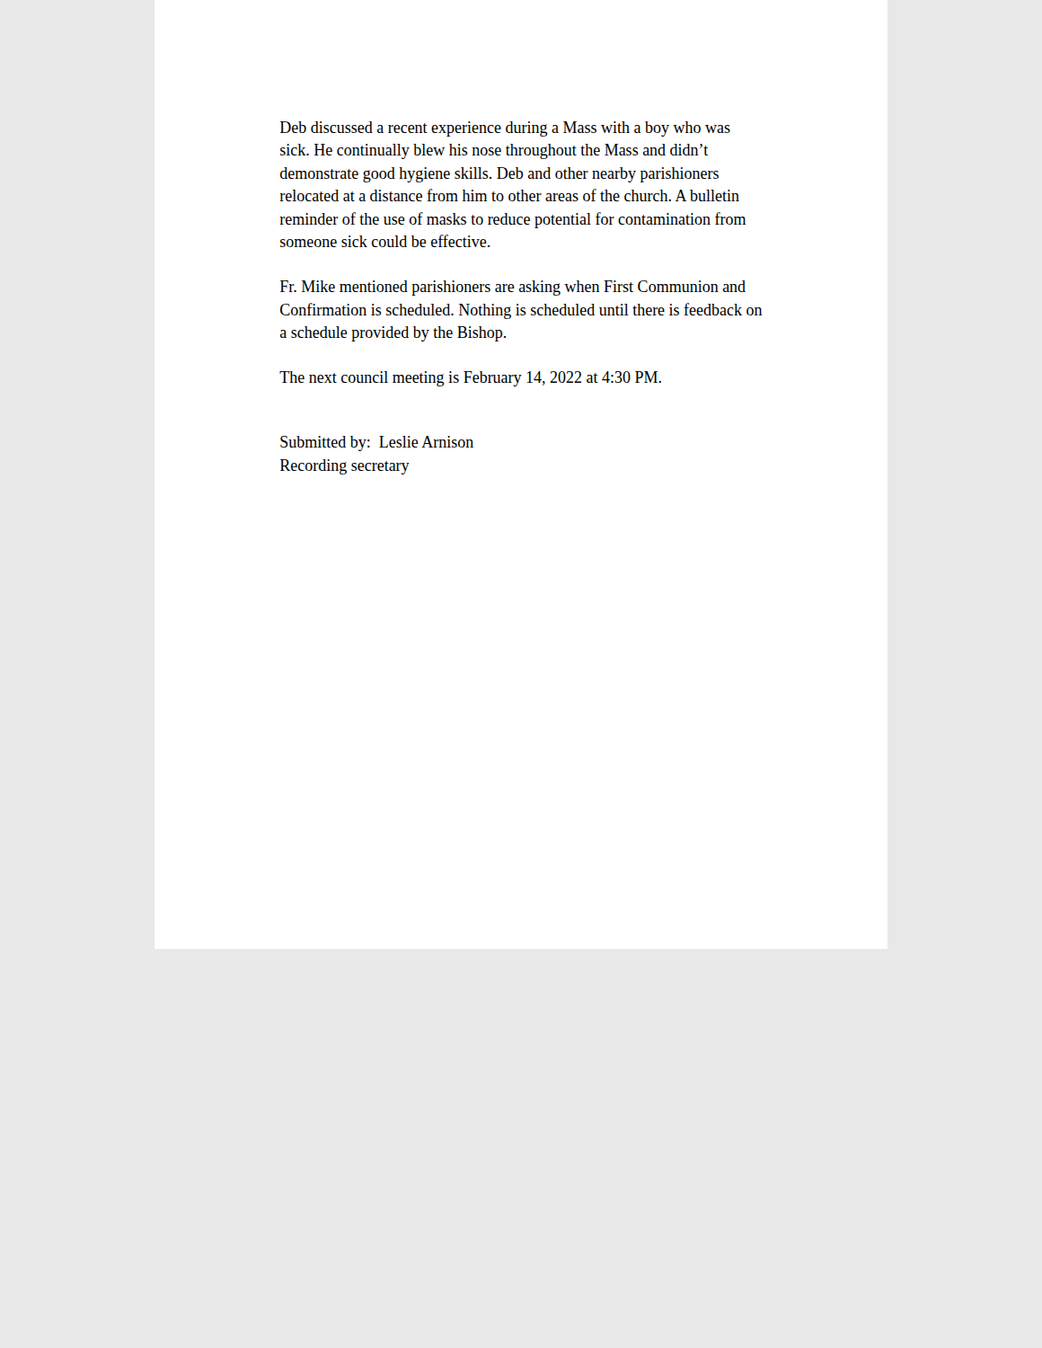Deb discussed a recent experience during a Mass with a boy who was sick. He continually blew his nose throughout the Mass and didn’t demonstrate good hygiene skills. Deb and other nearby parishioners relocated at a distance from him to other areas of the church. A bulletin reminder of the use of masks to reduce potential for contamination from someone sick could be effective.
Fr. Mike mentioned parishioners are asking when First Communion and Confirmation is scheduled. Nothing is scheduled until there is feedback on a schedule provided by the Bishop.
The next council meeting is February 14, 2022 at 4:30 PM.
Submitted by: Leslie Arnison Recording secretary